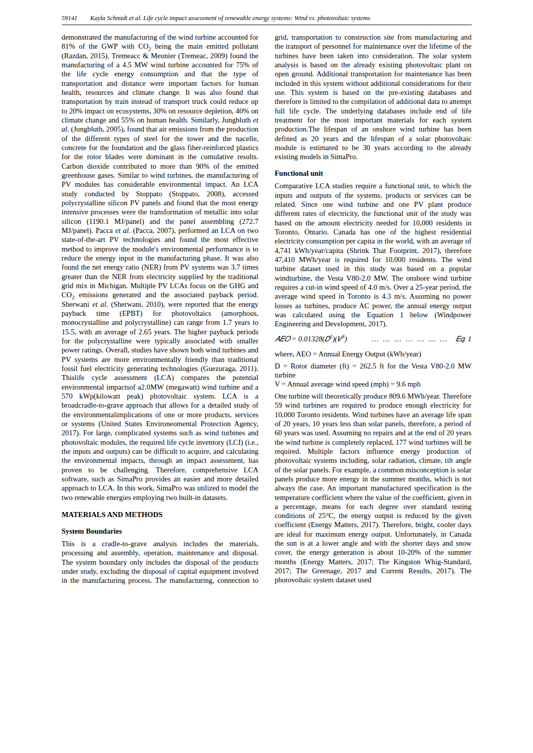59141 Kayla Schmidt et al. Life cycle impact assessment of renewable energy systems: Wind vs. photovoltaic systems
demonstrated the manufacturing of the wind turbine accounted for 81% of the GWP with CO2 being the main emitted pollutant (Razdan, 2015). Tremeacc & Meunier (Tremeac, 2009) found the manufacturing of a 4.5 MW wind turbine accounted for 75% of the life cycle energy consumption and that the type of transportation and distance were important factors for human health, resources and climate change. It was also found that transportation by train instead of transport truck could reduce up to 20% impact on ecosystems, 30% on resource depletion, 40% on climate change and 55% on human health. Similarly, Jungbluth et al. (Jungbluth, 2005), found that air emissions from the production of the different types of steel for the tower and the nacelle, concrete for the foundation and the glass fiber-reinforced plastics for the rotor blades were dominant in the cumulative results. Carbon dioxide contributed to more than 90% of the emitted greenhouse gases. Similar to wind turbines, the manufacturing of PV modules has considerable environmental impact. An LCA study conducted by Stoppato (Stoppato, 2008), accessed polycrystalline silicon PV panels and found that the most energy intensive processes were the transformation of metallic into solar silicon (1190.1 MJ/panel) and the panel assembling (272.7 MJ/panel). Pacca et al. (Pacca, 2007), performed an LCA on two state-of-the-art PV technologies and found the most effective method to improve the module's environmental performance is to reduce the energy input in the manufacturing phase. It was also found the net energy ratio (NER) from PV systems was 3.7 times greater than the NER from electricity supplied by the traditional grid mix in Michigan. Multiple PV LCAs focus on the GHG and CO2 emissions generated and the associated payback period. Sherwani et al. (Sherwani, 2010), were reported that the energy payback time (EPBT) for photovoltaics (amorphous, monocrystalline and polycrystalline) can range from 1.7 years to 15.5, with an average of 2.65 years. The higher payback periods for the polycrystalline were typically associated with smaller power ratings. Overall, studies have shown both wind turbines and PV systems are more environmentally friendly than traditional fossil fuel electricity generating technologies (Guezuraga, 2011). Thislife cycle assessment (LCA) compares the potential environmental impactsof a2.0MW (megawatt) wind turbine and a 570 kWp(kilowatt peak) photovoltaic system. LCA is a broadcradle-to-grave approach that allows for a detailed study of the environmentalimplications of one or more products, services or systems (United States Environeomental Protection Agency, 2017). For large, complicated systems such as wind turbines and photovoltaic modules, the required life cycle inventory (LCI) (i.e., the inputs and outputs) can be difficult to acquire, and calculating the environmental impacts, through an impact assessment, has proven to be challenging. Therefore, comprehensive LCA software, such as SimaPro provides an easier and more detailed approach to LCA. In this work, SimaPro was utilized to model the two renewable energies employing two built-in datasets.
Materials and Methods
System Boundaries
This is a cradle-to-grave analysis includes the materials, processing and assembly, operation, maintenance and disposal. The system boundary only includes the disposal of the products under study, excluding the disposal of capital equipment involved in the manufacturing process. The manufacturing, connection to grid, transportation to construction site from manufacturing and the transport of personnel for maintenance over the lifetime of the turbines have been taken into consideration. The solar system analysis is based on the already existing photovoltaic plant on open ground. Additional transportation for maintenance has been included in this system without additional considerations for their use. This system is based on the pre-existing databases and therefore is limited to the compilation of additional data to attempt full life cycle. The underlying databases include end of life treatment for the most important materials for each system production.The lifespan of an onshore wind turbine has been defined as 20 years and the lifespan of a solar photovoltaic module is estimated to be 30 years according to the already existing models in SimaPro.
Functional unit
Comparative LCA studies require a functional unit, to which the inputs and outputs of the systems, products or services can be related. Since one wind turbine and one PV plant produce different rates of electricity, the functional unit of the study was based on the amount electricity needed for 10,000 residents in Toronto, Ontario. Canada has one of the highest residential electricity consumption per capita in the world, with an average of 4,741 kWh/year/capita (Shrink That Footprint, 2017), therefore 47,410 MWh/year is required for 10,000 residents. The wind turbine dataset used in this study was based on a popular windturbine, the Vesta V80-2.0 MW. The onshore wind turbine requires a cut-in wind speed of 4.0 m/s. Over a 25-year period, the average wind speed in Toronto is 4.3 m/s. Assuming no power losses as turbines, produce AC power, the annual energy output was calculated using the Equation 1 below (Windpower Engineering and Development, 2017).
𝐴𝐸𝑂 = 0.01328(𝐷2)(𝑉3) … … … … … … … 𝐸𝑞. 1
where, AEO = Annual Energy Output (kWh/year)
D = Rotor diameter (ft) = 262.5 ft for the Vesta V80-2.0 MW turbine
V = Annual average wind speed (mph) = 9.6 mph
One turbine will theoretically produce 809.6 MWh/year. Therefore 59 wind turbines are required to produce enough electricity for 10,000 Toronto residents. Wind turbines have an average life span of 20 years, 10 years less than solar panels, therefore, a period of 60 years was used. Assuming no repairs and at the end of 20 years the wind turbine is completely replaced, 177 wind turbines will be required. Multiple factors influence energy production of photovoltaic systems including, solar radiation, climate, tilt angle of the solar panels. For example, a common misconception is solar panels produce more energy in the summer months, which is not always the case. An important manufactured specification is the temperature coefficient where the value of the coefficient, given in a percentage, means for each degree over standard testing conditions of 25°C, the energy output is reduced by the given coefficient (Energy Matters, 2017). Therefore, bright, cooler days are ideal for maximum energy output. Unfortunately, in Canada the sun is at a lower angle and with the shorter days and snow cover, the energy generation is about 10-20% of the summer months (Energy Matters, 2017; The Kingston Whig-Standard, 2017; The Greenage, 2017 and Current Results, 2017). The photovoltaic system dataset used